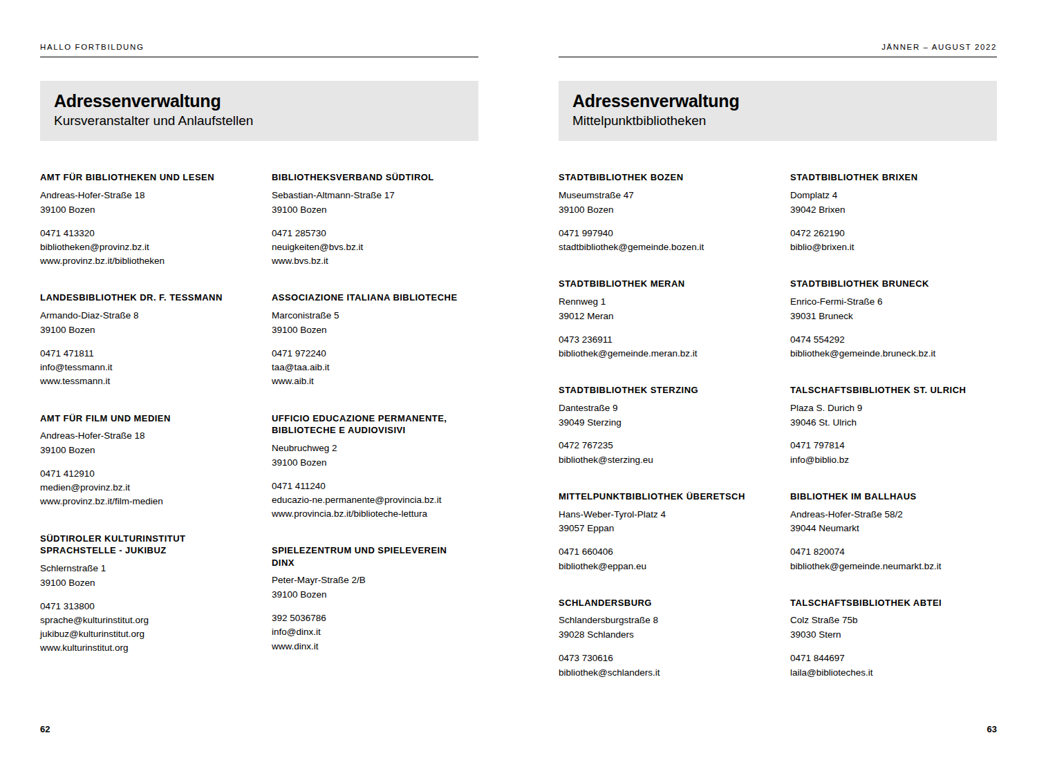Hallo Fortbildung
Adressenverwaltung
Kursveranstalter und Anlaufstellen
Amt für Bibliotheken und Lesen
Andreas-Hofer-Straße 18
39100 Bozen
0471 413320
bibliotheken@provinz.bz.it
www.provinz.bz.it/bibliotheken
Landesbibliothek Dr. F. Tessmann
Armando-Diaz-Straße 8
39100 Bozen
0471 471811
info@tessmann.it
www.tessmann.it
Amt für Film und Medien
Andreas-Hofer-Straße 18
39100 Bozen
0471 412910
medien@provinz.bz.it
www.provinz.bz.it/film-medien
Südtiroler Kulturinstitut
Sprachstelle - Jukibuz
Schlernstraße 1
39100 Bozen
0471 313800
sprache@kulturinstitut.org
jukibuz@kulturinstitut.org
www.kulturinstitut.org
Bibliotheksverband Südtirol
Sebastian-Altmann-Straße 17
39100 Bozen
0471 285730
neuigkeiten@bvs.bz.it
www.bvs.bz.it
Associazione Italiana Biblioteche
Marconistraße 5
39100 Bozen
0471 972240
taa@taa.aib.it
www.aib.it
Ufficio Educazione Permanente,
Biblioteche e Audiovisivi
Neubruchweg 2
39100 Bozen
0471 411240
educazio-ne.permanente@provincia.bz.it
www.provincia.bz.it/biblioteche-lettura
Spielezentrum und Spieleverein
Dinx
Peter-Mayr-Straße 2/B
39100 Bozen
392 5036786
info@dinx.it
www.dinx.it
62
Jänner – August 2022
Adressenverwaltung
Mittelpunktbibliotheken
Stadtbibliothek Bozen
Museumstraße 47
39100 Bozen
0471 997940
stadtbibliothek@gemeinde.bozen.it
Stadtbibliothek Meran
Rennweg 1
39012 Meran
0473 236911
bibliothek@gemeinde.meran.bz.it
Stadtbibliothek Sterzing
Dantestraße 9
39049 Sterzing
0472 767235
bibliothek@sterzing.eu
Mittelpunktbibliothek Überetsch
Hans-Weber-Tyrol-Platz 4
39057 Eppan
0471 660406
bibliothek@eppan.eu
Schlandersburg
Schlandersburgstraße 8
39028 Schlanders
0473 730616
bibliothek@schlanders.it
Stadtbibliothek Brixen
Domplatz 4
39042 Brixen
0472 262190
biblio@brixen.it
Stadtbibliothek Bruneck
Enrico-Fermi-Straße 6
39031 Bruneck
0474 554292
bibliothek@gemeinde.bruneck.bz.it
Talschaftsbibliothek St. Ulrich
Plaza S. Durich 9
39046 St. Ulrich
0471 797814
info@biblio.bz
Bibliothek im Ballhaus
Andreas-Hofer-Straße 58/2
39044 Neumarkt
0471 820074
bibliothek@gemeinde.neumarkt.bz.it
Talschaftsbibliothek Abtei
Colz Straße 75b
39030 Stern
0471 844697
laila@biblioteches.it
63